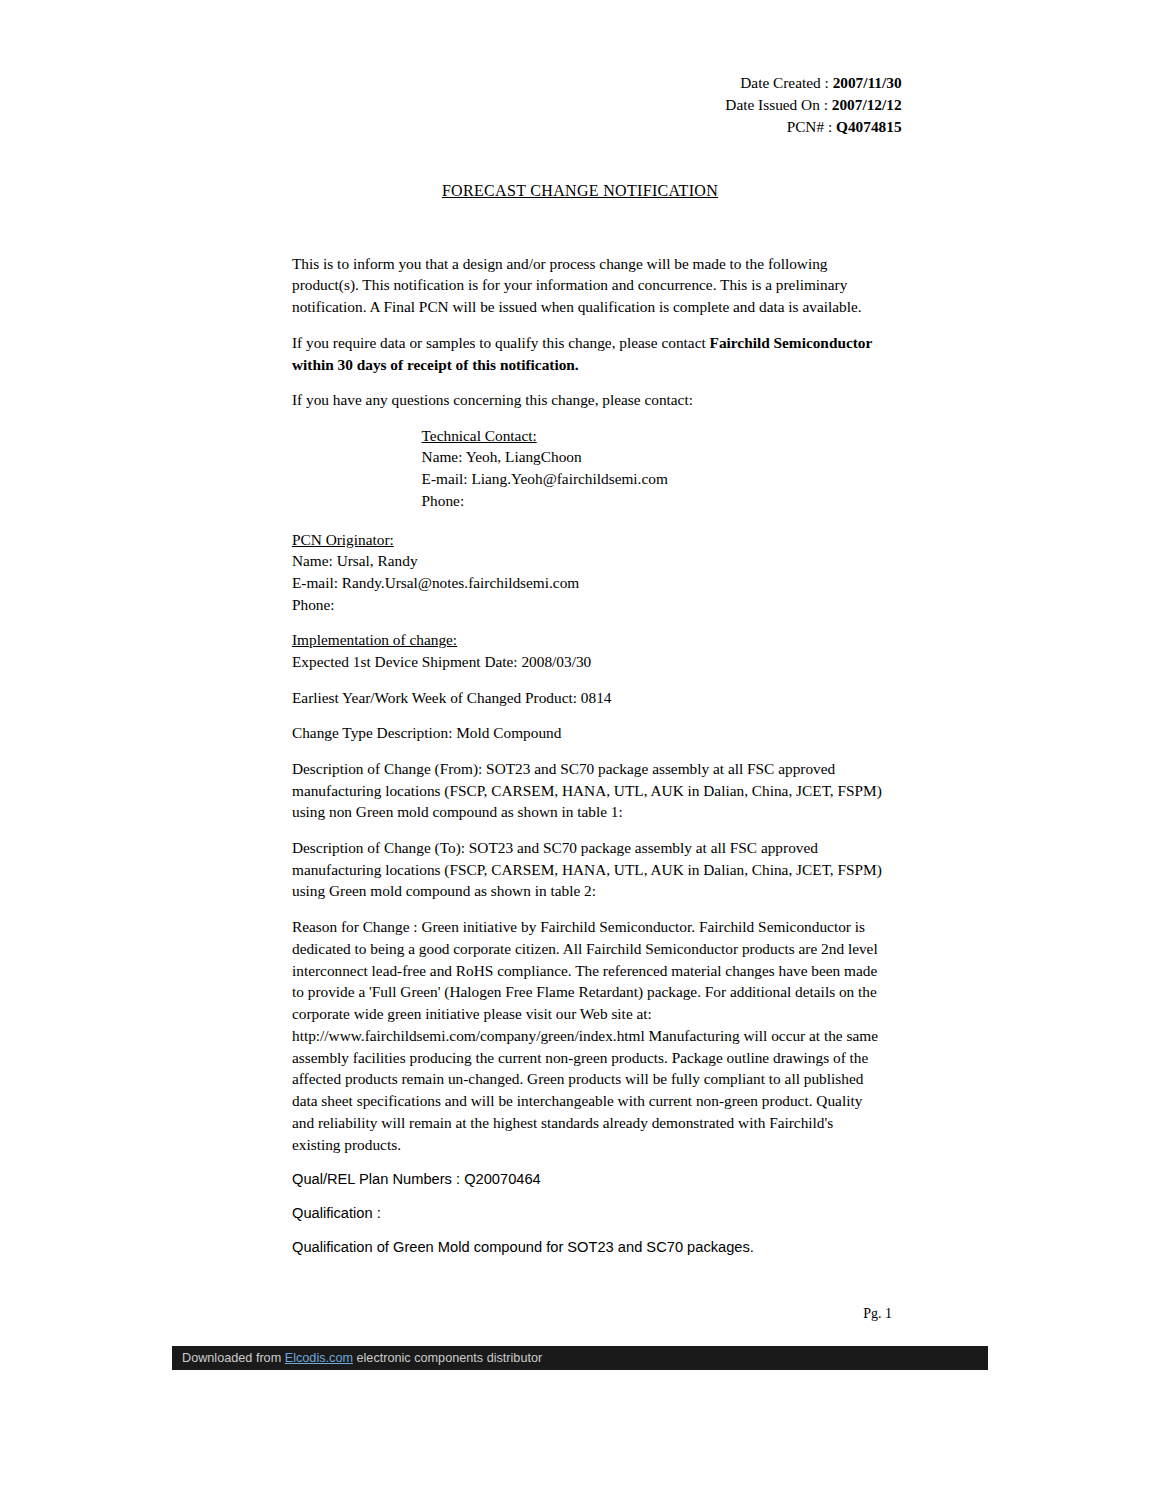Date Created : 2007/11/30
Date Issued On : 2007/12/12
PCN# : Q4074815
FORECAST CHANGE NOTIFICATION
This is to inform you that a design and/or process change will be made to the following product(s). This notification is for your information and concurrence. This is a preliminary notification. A Final PCN will be issued when qualification is complete and data is available.
If you require data or samples to qualify this change, please contact Fairchild Semiconductor within 30 days of receipt of this notification.
If you have any questions concerning this change, please contact:
Technical Contact:
Name: Yeoh, LiangChoon
E-mail: Liang.Yeoh@fairchildsemi.com
Phone:
PCN Originator:
Name: Ursal, Randy
E-mail: Randy.Ursal@notes.fairchildsemi.com
Phone:
Implementation of change:
Expected 1st Device Shipment Date: 2008/03/30
Earliest Year/Work Week of Changed Product: 0814
Change Type Description: Mold Compound
Description of Change (From): SOT23 and SC70 package assembly at all FSC approved manufacturing locations (FSCP, CARSEM, HANA, UTL, AUK in Dalian, China, JCET, FSPM) using non Green mold compound as shown in table 1:
Description of Change (To): SOT23 and SC70 package assembly at all FSC approved manufacturing locations (FSCP, CARSEM, HANA, UTL, AUK in Dalian, China, JCET, FSPM) using Green mold compound as shown in table 2:
Reason for Change : Green initiative by Fairchild Semiconductor. Fairchild Semiconductor is dedicated to being a good corporate citizen. All Fairchild Semiconductor products are 2nd level interconnect lead-free and RoHS compliance. The referenced material changes have been made to provide a 'Full Green' (Halogen Free Flame Retardant) package. For additional details on the corporate wide green initiative please visit our Web site at: http://www.fairchildsemi.com/company/green/index.html Manufacturing will occur at the same assembly facilities producing the current non-green products. Package outline drawings of the affected products remain un-changed. Green products will be fully compliant to all published data sheet specifications and will be interchangeable with current non-green product. Quality and reliability will remain at the highest standards already demonstrated with Fairchild's existing products.
Qual/REL Plan Numbers : Q20070464
Qualification :
Qualification of Green Mold compound for SOT23 and SC70 packages.
Pg. 1
Downloaded from Elcodis.com electronic components distributor